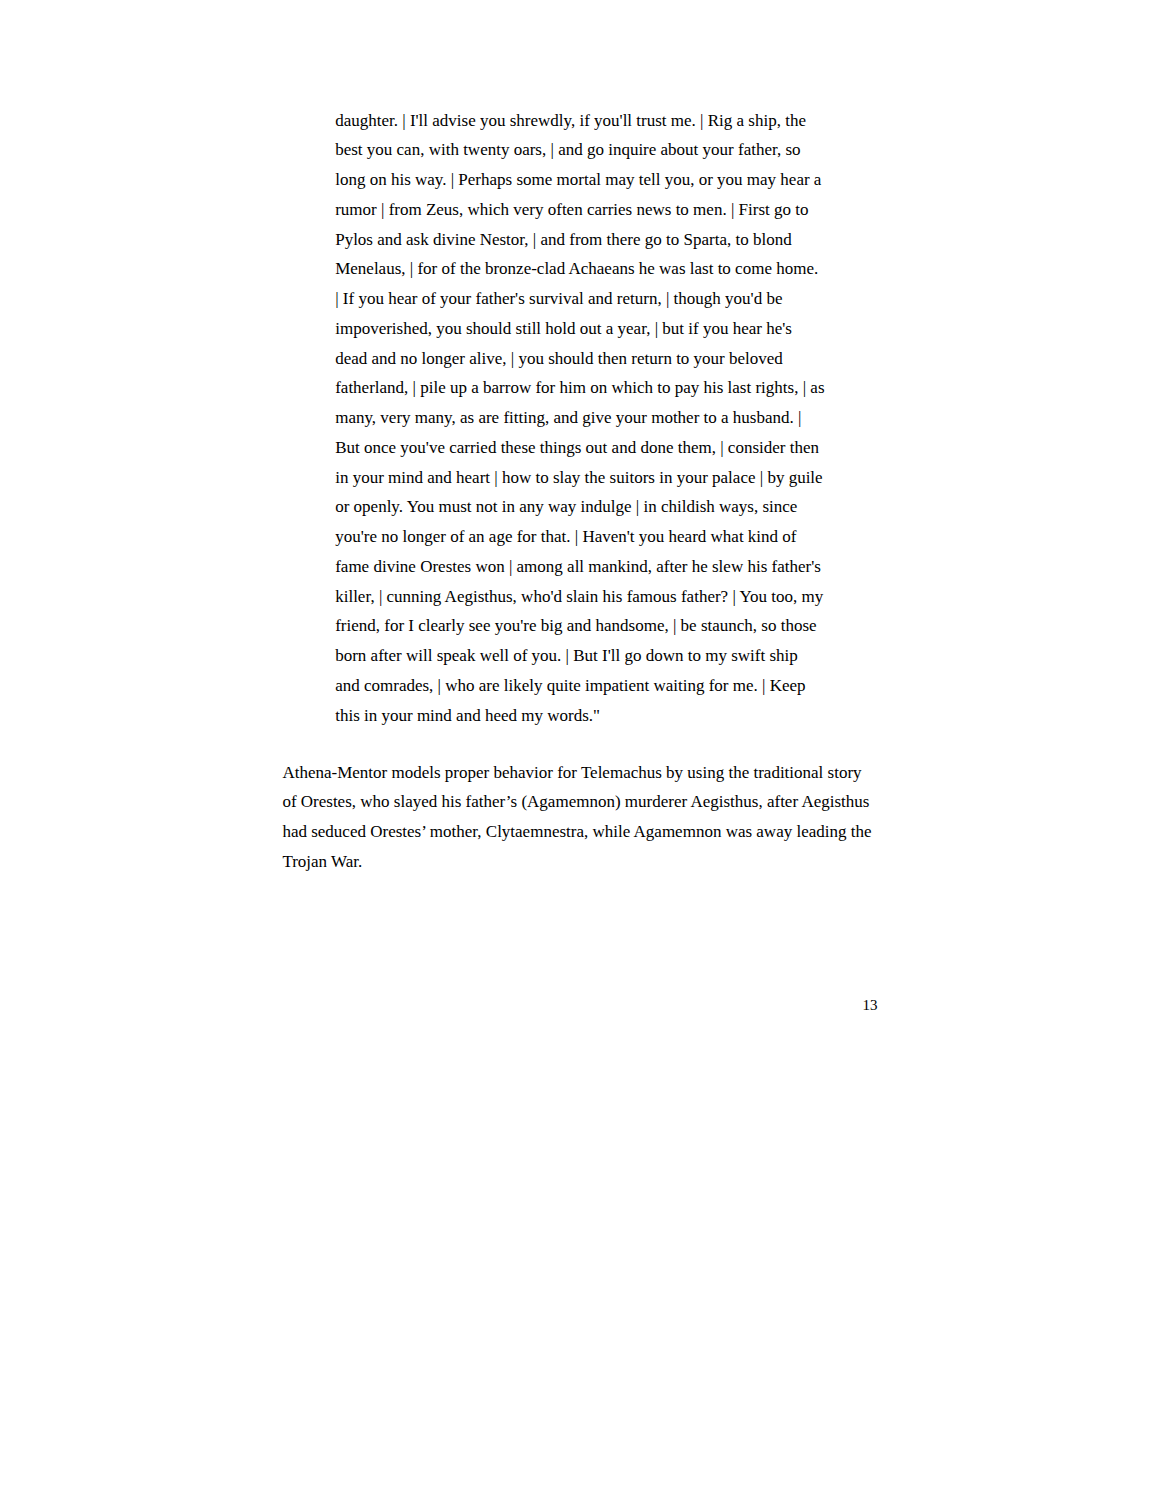daughter. | I'll advise you shrewdly, if you'll trust me. | Rig a ship, the best you can, with twenty oars, | and go inquire about your father, so long on his way. | Perhaps some mortal may tell you, or you may hear a rumor | from Zeus, which very often carries news to men. | First go to Pylos and ask divine Nestor, | and from there go to Sparta, to blond Menelaus, | for of the bronze-clad Achaeans he was last to come home. | If you hear of your father's survival and return, | though you'd be impoverished, you should still hold out a year, | but if you hear he's dead and no longer alive, | you should then return to your beloved fatherland, | pile up a barrow for him on which to pay his last rights, | as many, very many, as are fitting, and give your mother to a husband. | But once you've carried these things out and done them, | consider then in your mind and heart | how to slay the suitors in your palace | by guile or openly. You must not in any way indulge | in childish ways, since you're no longer of an age for that. | Haven't you heard what kind of fame divine Orestes won | among all mankind, after he slew his father's killer, | cunning Aegisthus, who'd slain his famous father? | You too, my friend, for I clearly see you're big and handsome, | be staunch, so those born after will speak well of you. | But I'll go down to my swift ship and comrades, | who are likely quite impatient waiting for me. | Keep this in your mind and heed my words."
Athena-Mentor models proper behavior for Telemachus by using the traditional story of Orestes, who slayed his father’s (Agamemnon) murderer Aegisthus, after Aegisthus had seduced Orestes’ mother, Clytaemnestra, while Agamemnon was away leading the Trojan War.
13